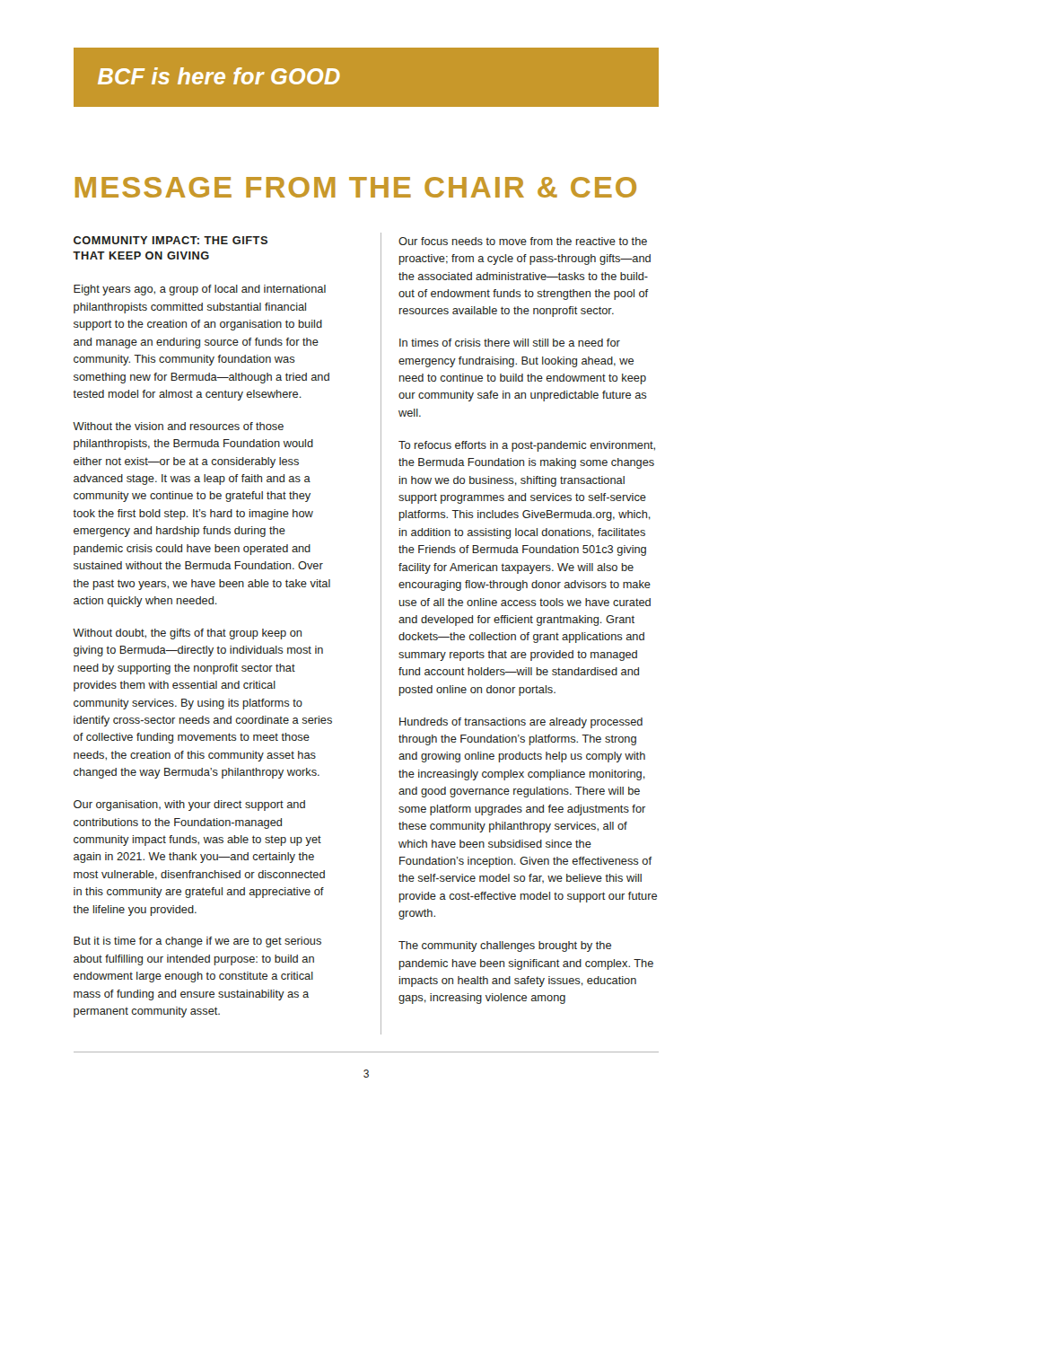BCF is here for GOOD
Message from the Chair & CEO
Community Impact: The Gifts
That Keep on Giving
Eight years ago, a group of local and international philanthropists committed substantial financial support to the creation of an organisation to build and manage an enduring source of funds for the community. This community foundation was something new for Bermuda—although a tried and tested model for almost a century elsewhere.
Without the vision and resources of those philanthropists, the Bermuda Foundation would either not exist—or be at a considerably less advanced stage. It was a leap of faith and as a community we continue to be grateful that they took the first bold step. It’s hard to imagine how emergency and hardship funds during the pandemic crisis could have been operated and sustained without the Bermuda Foundation. Over the past two years, we have been able to take vital action quickly when needed.
Without doubt, the gifts of that group keep on giving to Bermuda—directly to individuals most in need by supporting the nonprofit sector that provides them with essential and critical community services. By using its platforms to identify cross-sector needs and coordinate a series of collective funding movements to meet those needs, the creation of this community asset has changed the way Bermuda’s philanthropy works.
Our organisation, with your direct support and contributions to the Foundation-managed community impact funds, was able to step up yet again in 2021. We thank you—and certainly the most vulnerable, disenfranchised or disconnected in this community are grateful and appreciative of the lifeline you provided.
But it is time for a change if we are to get serious about fulfilling our intended purpose: to build an endowment large enough to constitute a critical mass of funding and ensure sustainability as a permanent community asset.
Our focus needs to move from the reactive to the proactive; from a cycle of pass-through gifts—and the associated administrative—tasks to the build-out of endowment funds to strengthen the pool of resources available to the nonprofit sector.
In times of crisis there will still be a need for emergency fundraising. But looking ahead, we need to continue to build the endowment to keep our community safe in an unpredictable future as well.
To refocus efforts in a post-pandemic environment, the Bermuda Foundation is making some changes in how we do business, shifting transactional support programmes and services to self-service platforms. This includes GiveBermuda.org, which, in addition to assisting local donations, facilitates the Friends of Bermuda Foundation 501c3 giving facility for American taxpayers. We will also be encouraging flow-through donor advisors to make use of all the online access tools we have curated and developed for efficient grantmaking. Grant dockets—the collection of grant applications and summary reports that are provided to managed fund account holders—will be standardised and posted online on donor portals.
Hundreds of transactions are already processed through the Foundation’s platforms. The strong and growing online products help us comply with the increasingly complex compliance monitoring, and good governance regulations. There will be some platform upgrades and fee adjustments for these community philanthropy services, all of which have been subsidised since the Foundation’s inception. Given the effectiveness of the self-service model so far, we believe this will provide a cost-effective model to support our future growth.
The community challenges brought by the pandemic have been significant and complex. The impacts on health and safety issues, education gaps, increasing violence among
3